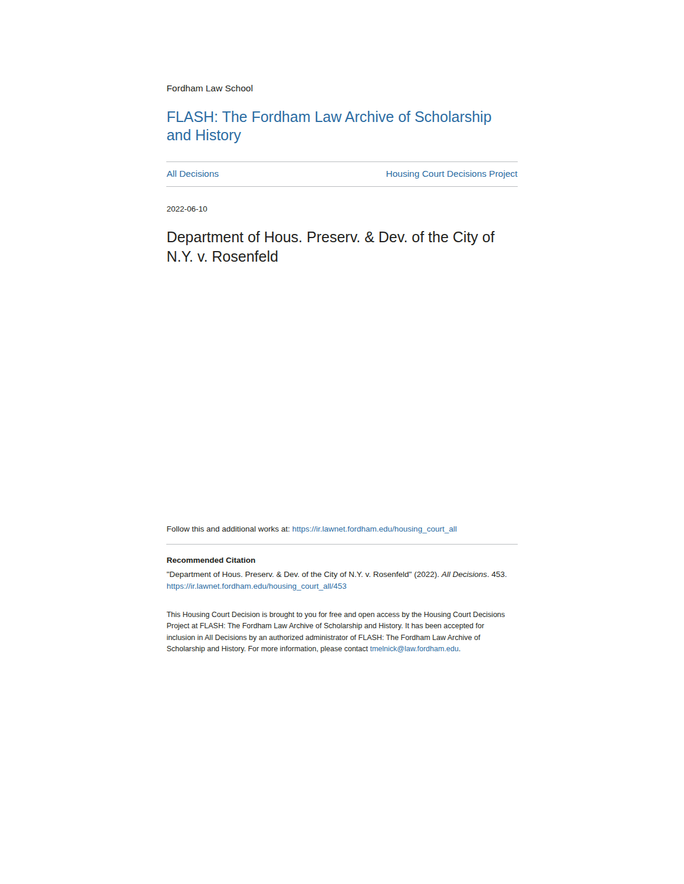Fordham Law School
FLASH: The Fordham Law Archive of Scholarship and History
All Decisions Housing Court Decisions Project
2022-06-10
Department of Hous. Preserv. & Dev. of the City of N.Y. v. Rosenfeld
Follow this and additional works at: https://ir.lawnet.fordham.edu/housing_court_all
Recommended Citation
"Department of Hous. Preserv. & Dev. of the City of N.Y. v. Rosenfeld" (2022). All Decisions. 453.
https://ir.lawnet.fordham.edu/housing_court_all/453
This Housing Court Decision is brought to you for free and open access by the Housing Court Decisions Project at FLASH: The Fordham Law Archive of Scholarship and History. It has been accepted for inclusion in All Decisions by an authorized administrator of FLASH: The Fordham Law Archive of Scholarship and History. For more information, please contact tmelnick@law.fordham.edu.